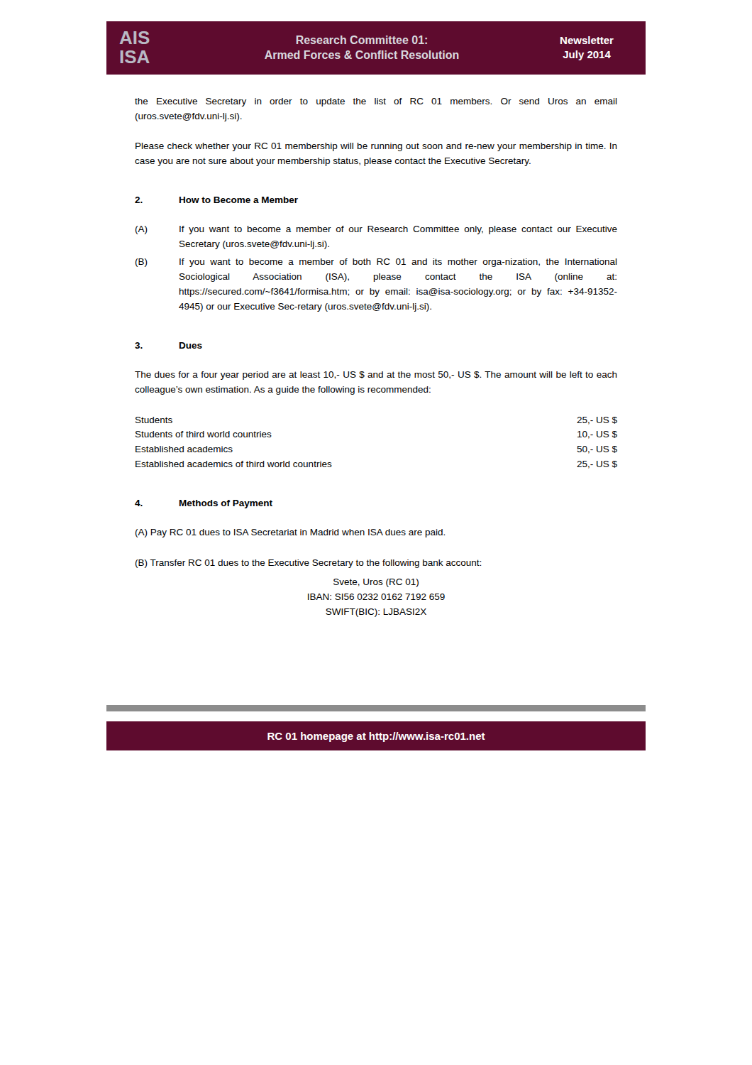AIS
ISA
Research Committee 01:
Armed Forces & Conflict Resolution
Newsletter
July 2014
the Executive Secretary in order to update the list of RC 01 members. Or send Uros an email (uros.svete@fdv.uni-lj.si).
Please check whether your RC 01 membership will be running out soon and re-new your membership in time. In case you are not sure about your membership status, please contact the Executive Secretary.
2. How to Become a Member
(A)
If you want to become a member of our Research Committee only, please contact our Executive Secretary (uros.svete@fdv.uni-lj.si).
(B)
If you want to become a member of both RC 01 and its mother orga-nization, the International Sociological Association (ISA), please contact the ISA (online at: https://secured.com/~f3641/formisa.htm; or by email: isa@isa-sociology.org; or by fax: +34-91352-4945) or our Executive Sec-retary (uros.svete@fdv.uni-lj.si).
3. Dues
The dues for a four year period are at least 10,- US $ and at the most 50,- US $. The amount will be left to each colleague’s own estimation. As a guide the following is recommended:
| Students | 25,- US $ |
| Students of third world countries | 10,- US $ |
| Established academics | 50,- US $ |
| Established academics of third world countries | 25,- US $ |
4. Methods of Payment
(A) Pay RC 01 dues to ISA Secretariat in Madrid when ISA dues are paid.
(B) Transfer RC 01 dues to the Executive Secretary to the following bank account:
Svete, Uros (RC 01)
IBAN: SI56 0232 0162 7192 659
SWIFT(BIC): LJBASI2X
RC 01 homepage at http://www.isa-rc01.net